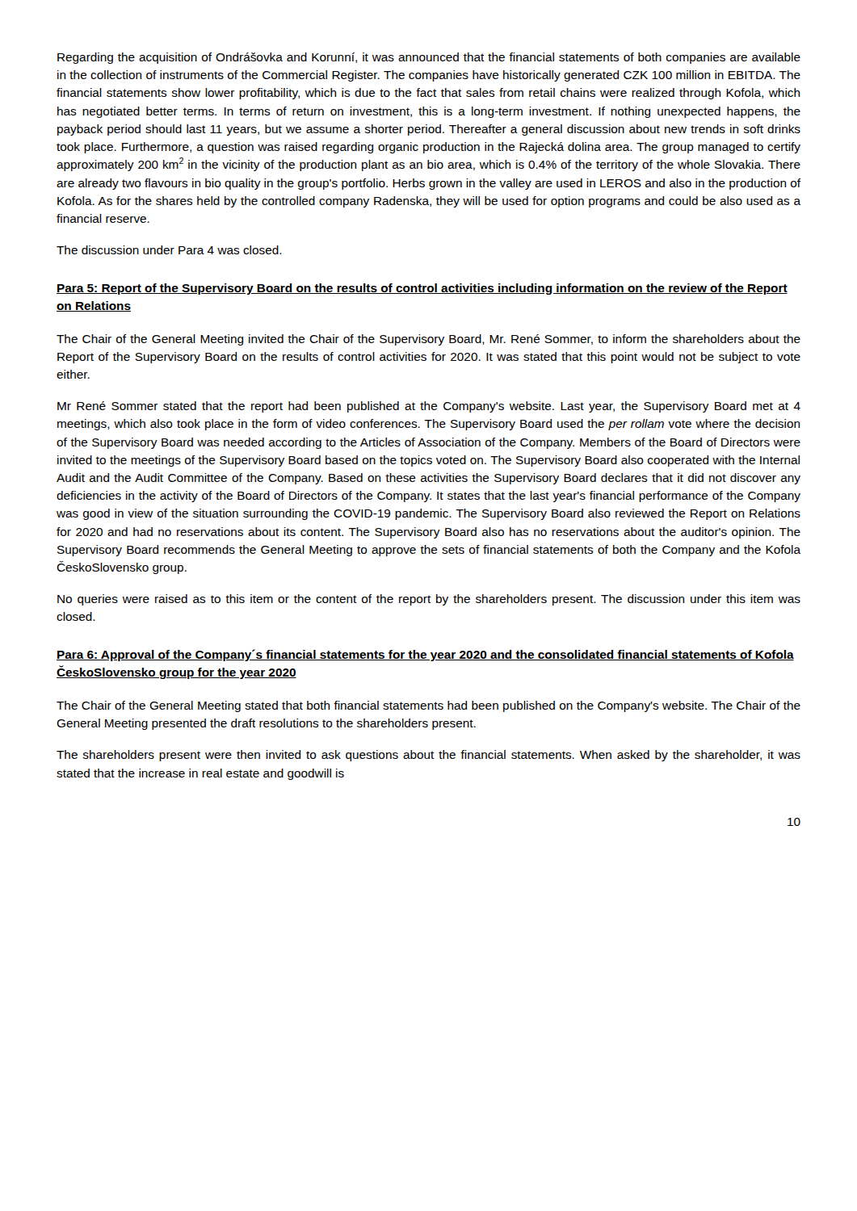Regarding the acquisition of Ondrášovka and Korunní, it was announced that the financial statements of both companies are available in the collection of instruments of the Commercial Register. The companies have historically generated CZK 100 million in EBITDA. The financial statements show lower profitability, which is due to the fact that sales from retail chains were realized through Kofola, which has negotiated better terms. In terms of return on investment, this is a long-term investment. If nothing unexpected happens, the payback period should last 11 years, but we assume a shorter period. Thereafter a general discussion about new trends in soft drinks took place. Furthermore, a question was raised regarding organic production in the Rajecká dolina area. The group managed to certify approximately 200 km2 in the vicinity of the production plant as an bio area, which is 0.4% of the territory of the whole Slovakia. There are already two flavours in bio quality in the group's portfolio. Herbs grown in the valley are used in LEROS and also in the production of Kofola. As for the shares held by the controlled company Radenska, they will be used for option programs and could be also used as a financial reserve.
The discussion under Para 4 was closed.
Para 5: Report of the Supervisory Board on the results of control activities including information on the review of the Report on Relations
The Chair of the General Meeting invited the Chair of the Supervisory Board, Mr. René Sommer, to inform the shareholders about the Report of the Supervisory Board on the results of control activities for 2020. It was stated that this point would not be subject to vote either.
Mr René Sommer stated that the report had been published at the Company's website. Last year, the Supervisory Board met at 4 meetings, which also took place in the form of video conferences. The Supervisory Board used the per rollam vote where the decision of the Supervisory Board was needed according to the Articles of Association of the Company. Members of the Board of Directors were invited to the meetings of the Supervisory Board based on the topics voted on. The Supervisory Board also cooperated with the Internal Audit and the Audit Committee of the Company. Based on these activities the Supervisory Board declares that it did not discover any deficiencies in the activity of the Board of Directors of the Company. It states that the last year's financial performance of the Company was good in view of the situation surrounding the COVID-19 pandemic. The Supervisory Board also reviewed the Report on Relations for 2020 and had no reservations about its content. The Supervisory Board also has no reservations about the auditor's opinion. The Supervisory Board recommends the General Meeting to approve the sets of financial statements of both the Company and the Kofola ČeskoSlovensko group.
No queries were raised as to this item or the content of the report by the shareholders present. The discussion under this item was closed.
Para 6: Approval of the Company´s financial statements for the year 2020 and the consolidated financial statements of Kofola ČeskoSlovensko group for the year 2020
The Chair of the General Meeting stated that both financial statements had been published on the Company's website. The Chair of the General Meeting presented the draft resolutions to the shareholders present.
The shareholders present were then invited to ask questions about the financial statements. When asked by the shareholder, it was stated that the increase in real estate and goodwill is
10